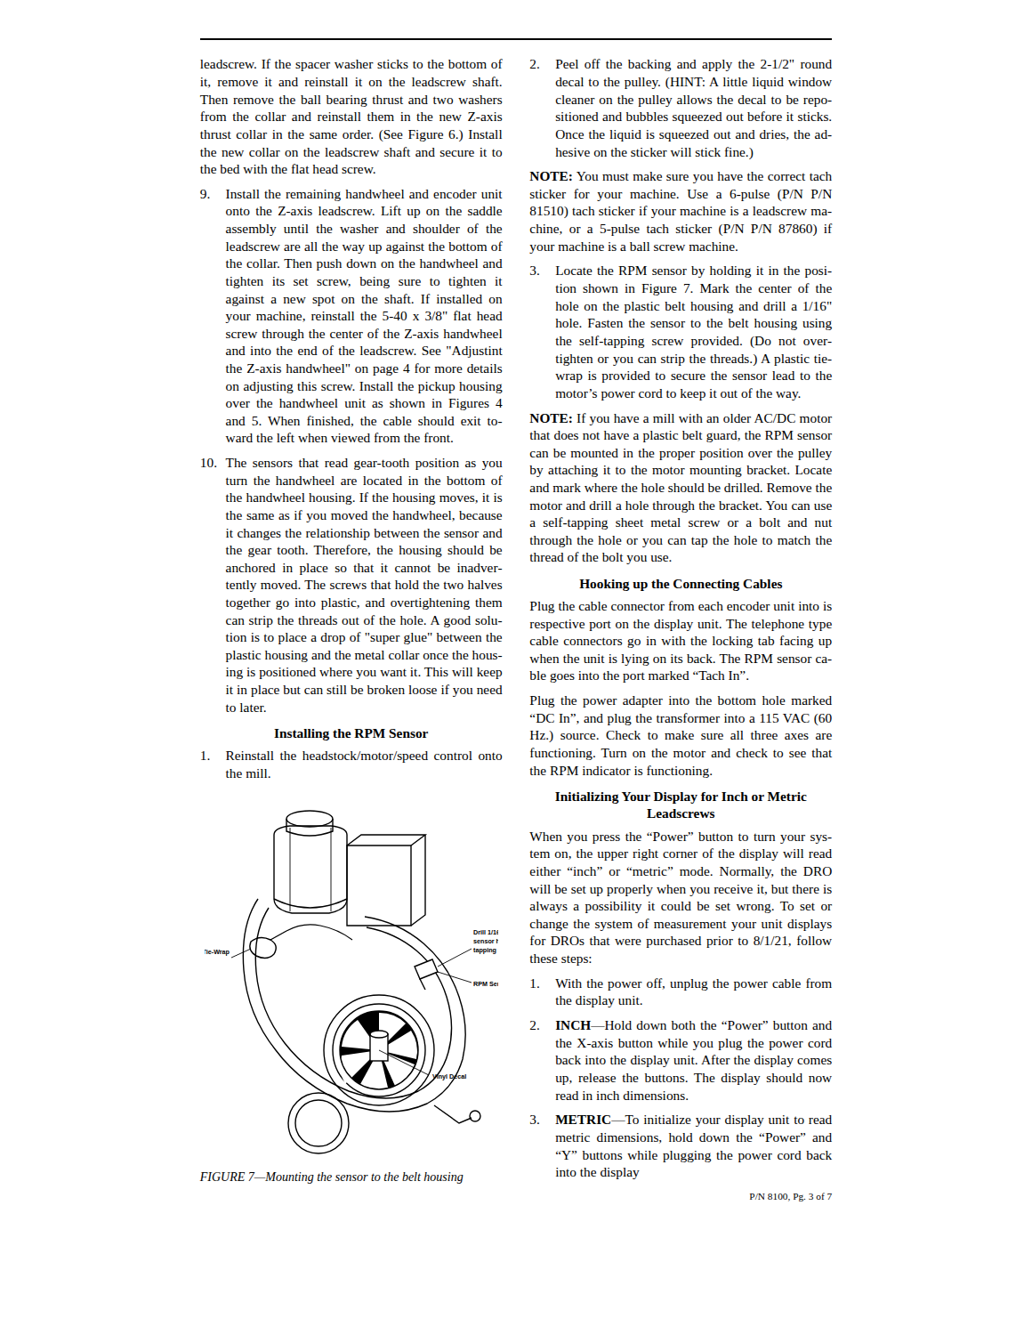leadscrew. If the spacer washer sticks to the bottom of it, remove it and reinstall it on the leadscrew shaft. Then remove the ball bearing thrust and two washers from the collar and reinstall them in the new Z-axis thrust collar in the same order. (See Figure 6.) Install the new collar on the leadscrew shaft and secure it to the bed with the flat head screw.
9. Install the remaining handwheel and encoder unit onto the Z-axis leadscrew. Lift up on the saddle assembly until the washer and shoulder of the leadscrew are all the way up against the bottom of the collar. Then push down on the handwheel and tighten its set screw, being sure to tighten it against a new spot on the shaft. If installed on your machine, reinstall the 5-40 x 3/8" flat head screw through the center of the Z-axis handwheel and into the end of the leadscrew. See "Adjustint the Z-axis handwheel" on page 4 for more details on adjusting this screw. Install the pickup housing over the handwheel unit as shown in Figures 4 and 5. When finished, the cable should exit toward the left when viewed from the front.
10. The sensors that read gear-tooth position as you turn the handwheel are located in the bottom of the handwheel housing. If the housing moves, it is the same as if you moved the handwheel, because it changes the relationship between the sensor and the gear tooth. Therefore, the housing should be anchored in place so that it cannot be inadvertently moved. The screws that hold the two halves together go into plastic, and overtightening them can strip the threads out of the hole. A good solution is to place a drop of "super glue" between the plastic housing and the metal collar once the housing is positioned where you want it. This will keep it in place but can still be broken loose if you need to later.
Installing the RPM Sensor
1. Reinstall the headstock/motor/speed control onto the mill.
Drill 1/16" hole and mount sensor head using the self- tapping screw provided. RPM Sensor Vinyl Decal Plastic Tie-Wrap
FIGURE 7—Mounting the sensor to the belt housing
2. Peel off the backing and apply the 2-1/2" round decal to the pulley. (HINT: A little liquid window cleaner on the pulley allows the decal to be repositioned and bubbles squeezed out before it sticks. Once the liquid is squeezed out and dries, the adhesive on the sticker will stick fine.)
NOTE: You must make sure you have the correct tach sticker for your machine. Use a 6-pulse (P/N P/N 81510) tach sticker if your machine is a leadscrew machine, or a 5-pulse tach sticker (P/N P/N 87860) if your machine is a ball screw machine.
3. Locate the RPM sensor by holding it in the position shown in Figure 7. Mark the center of the hole on the plastic belt housing and drill a 1/16" hole. Fasten the sensor to the belt housing using the self-tapping screw provided. (Do not overtighten or you can strip the threads.) A plastic tie-wrap is provided to secure the sensor lead to the motor’s power cord to keep it out of the way.
NOTE: If you have a mill with an older AC/DC motor that does not have a plastic belt guard, the RPM sensor can be mounted in the proper position over the pulley by attaching it to the motor mounting bracket. Locate and mark where the hole should be drilled. Remove the motor and drill a hole through the bracket. You can use a self-tapping sheet metal screw or a bolt and nut through the hole or you can tap the hole to match the thread of the bolt you use.
Hooking up the Connecting Cables
Plug the cable connector from each encoder unit into is respective port on the display unit. The telephone type cable connectors go in with the locking tab facing up when the unit is lying on its back. The RPM sensor cable goes into the port marked “Tach In”.
Plug the power adapter into the bottom hole marked “DC In”, and plug the transformer into a 115 VAC (60 Hz.) source. Check to make sure all three axes are functioning. Turn on the motor and check to see that the RPM indicator is functioning.
Initializing Your Display for Inch or Metric Leadscrews
When you press the “Power” button to turn your system on, the upper right corner of the display will read either “inch” or “metric” mode. Normally, the DRO will be set up properly when you receive it, but there is always a possibility it could be set wrong. To set or change the system of measurement your unit displays for DROs that were purchased prior to 8/1/21, follow these steps:
1. With the power off, unplug the power cable from the display unit.
2. INCH—Hold down both the “Power” button and the X-axis button while you plug the power cord back into the display unit. After the display comes up, release the buttons. The display should now read in inch dimensions.
3. METRIC—To initialize your display unit to read metric dimensions, hold down the “Power” and “Y” buttons while plugging the power cord back into the display
P/N 8100, Pg. 3 of 7